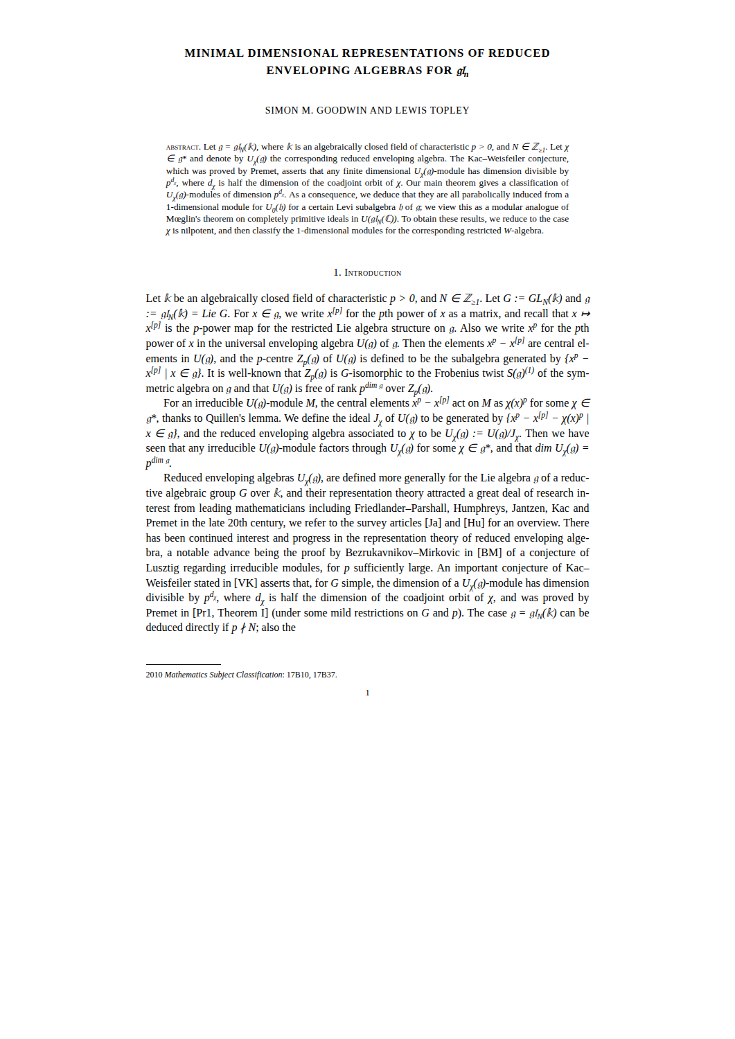Minimal dimensional representations of reduced
enveloping algebras for 𝔤𝔩n
Simon M. Goodwin and Lewis Topley
Abstract. Let 𝔤 = 𝔤𝔩N(𝕜), where 𝕜 is an algebraically closed field of characteristic p > 0, and N ∈ ℤ≥1. Let χ ∈ 𝔤* and denote by Uχ(𝔤) the corresponding reduced enveloping algebra. The Kac–Weisfeiler conjecture, which was proved by Premet, asserts that any finite dimensional Uχ(𝔤)-module has dimension divisible by pdχ, where dχ is half the dimension of the coadjoint orbit of χ. Our main theorem gives a classification of Uχ(𝔤)-modules of dimension pdχ. As a consequence, we deduce that they are all parabolically induced from a 1-dimensional module for U0(𝔥) for a certain Levi subalgebra 𝔥 of 𝔤; we view this as a modular analogue of Mœglin's theorem on completely primitive ideals in U(𝔤𝔩N(ℂ)). To obtain these results, we reduce to the case χ is nilpotent, and then classify the 1-dimensional modules for the corresponding restricted W-algebra.
1. Introduction
Let 𝕜 be an algebraically closed field of characteristic p > 0, and N ∈ ℤ≥1. Let G := GLN(𝕜) and 𝔤 := 𝔤𝔩N(𝕜) = Lie G. For x ∈ 𝔤, we write x[p] for the pth power of x as a matrix, and recall that x ↦ x[p] is the p-power map for the restricted Lie algebra structure on 𝔤. Also we write xp for the pth power of x in the universal enveloping algebra U(𝔤) of 𝔤. Then the elements xp − x[p] are central elements in U(𝔤), and the p-centre Zp(𝔤) of U(𝔤) is defined to be the subalgebra generated by {xp − x[p] | x ∈ 𝔤}. It is well-known that Zp(𝔤) is G-isomorphic to the Frobenius twist S(𝔤)(1) of the symmetric algebra on 𝔤 and that U(𝔤) is free of rank pdim 𝔤 over Zp(𝔤).
For an irreducible U(𝔤)-module M, the central elements xp − x[p] act on M as χ(x)p for some χ ∈ 𝔤*, thanks to Quillen's lemma. We define the ideal Jχ of U(𝔤) to be generated by {xp − x[p] − χ(x)p | x ∈ 𝔤}, and the reduced enveloping algebra associated to χ to be Uχ(𝔤) := U(𝔤)/Jχ. Then we have seen that any irreducible U(𝔤)-module factors through Uχ(𝔤) for some χ ∈ 𝔤*, and that dim Uχ(𝔤) = pdim 𝔤.
Reduced enveloping algebras Uχ(𝔤), are defined more generally for the Lie algebra 𝔤 of a reductive algebraic group G over 𝕜, and their representation theory attracted a great deal of research interest from leading mathematicians including Friedlander–Parshall, Humphreys, Jantzen, Kac and Premet in the late 20th century, we refer to the survey articles [Ja] and [Hu] for an overview. There has been continued interest and progress in the representation theory of reduced enveloping algebra, a notable advance being the proof by Bezrukavnikov–Mirkovic in [BM] of a conjecture of Lusztig regarding irreducible modules, for p sufficiently large. An important conjecture of Kac–Weisfeiler stated in [VK] asserts that, for G simple, the dimension of a Uχ(𝔤)-module has dimension divisible by pdχ, where dχ is half the dimension of the coadjoint orbit of χ, and was proved by Premet in [Pr1, Theorem I] (under some mild restrictions on G and p). The case 𝔤 = 𝔤𝔩N(𝕜) can be deduced directly if p ∤ N; also the
2010 Mathematics Subject Classification: 17B10, 17B37.
1